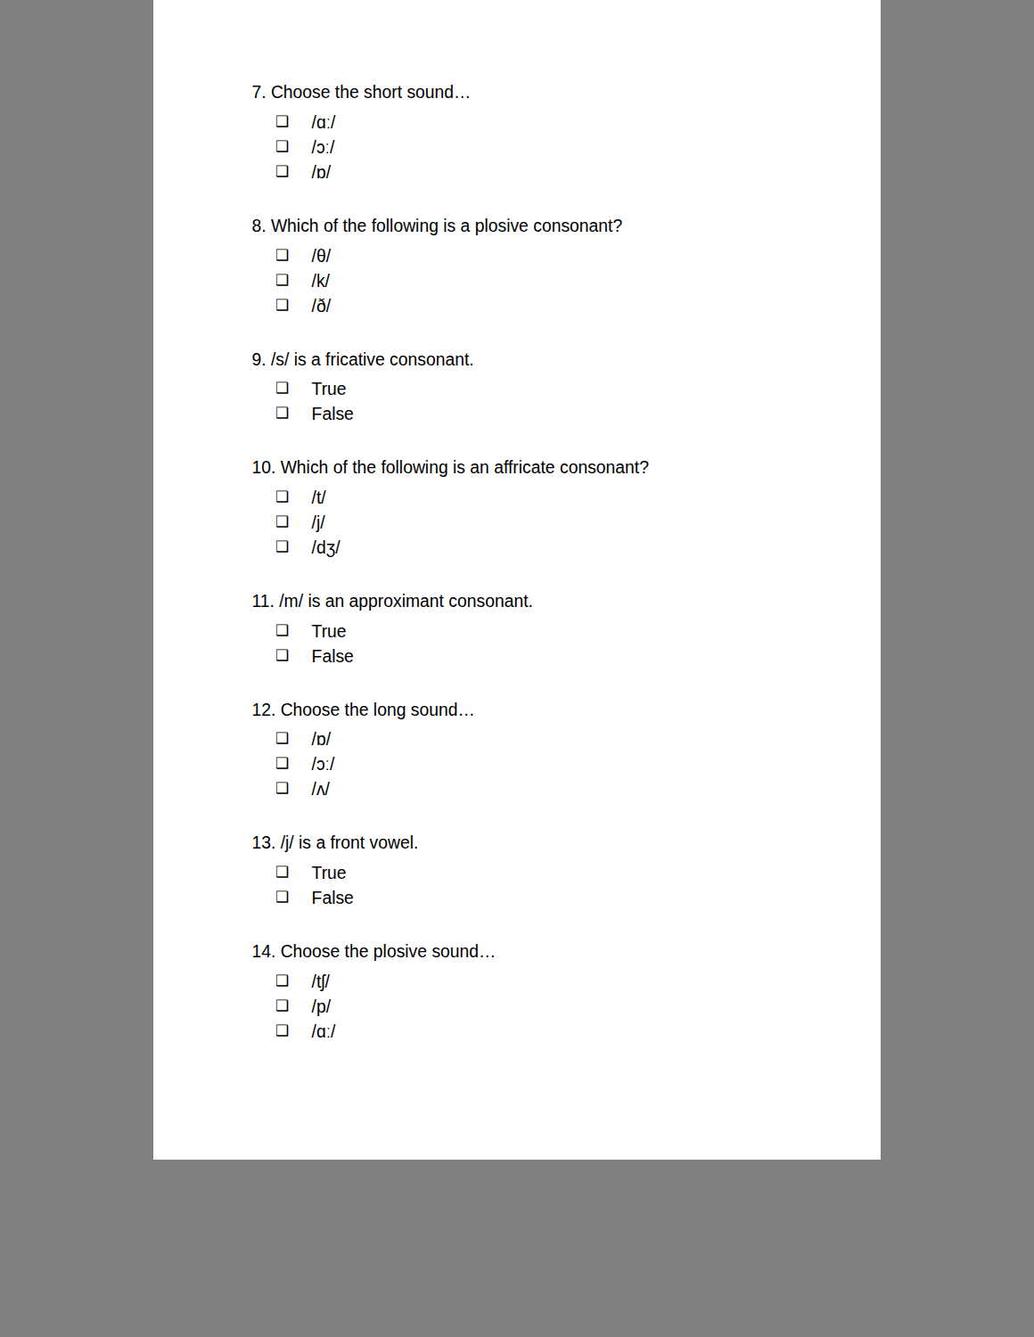7. Choose the short sound…
/ɑː/
/ɔː/
/ɒ/
8. Which of the following is a plosive consonant?
/θ/
/k/
/ð/
9. /s/ is a fricative consonant.
True
False
10. Which of the following is an affricate consonant?
/t/
/j/
/dʒ/
11. /m/ is an approximant consonant.
True
False
12. Choose the long sound…
/ɒ/
/ɔː/
/ʌ/
13. /j/ is a front vowel.
True
False
14. Choose the plosive sound…
/tʃ/
/p/
/ɑː/